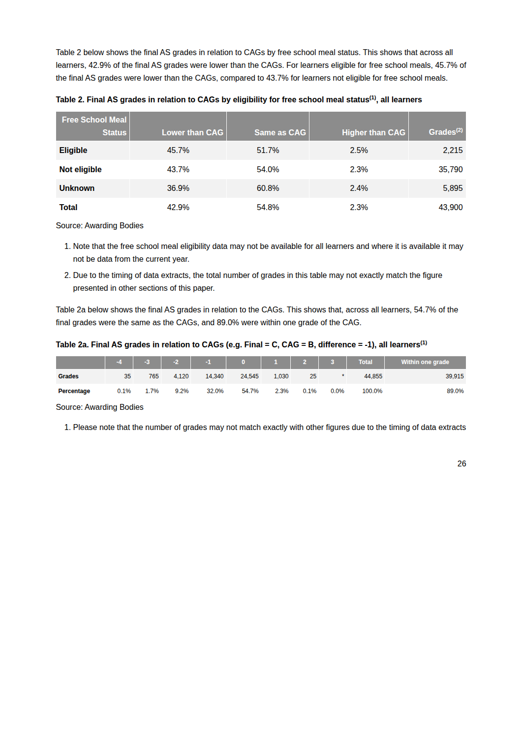Table 2 below shows the final AS grades in relation to CAGs by free school meal status. This shows that across all learners, 42.9% of the final AS grades were lower than the CAGs. For learners eligible for free school meals, 45.7% of the final AS grades were lower than the CAGs, compared to 43.7% for learners not eligible for free school meals.
Table 2. Final AS grades in relation to CAGs by eligibility for free school meal status(1), all learners
| Free School Meal Status | Lower than CAG | Same as CAG | Higher than CAG | Grades (2) |
| --- | --- | --- | --- | --- |
| Eligible | 45.7% | 51.7% | 2.5% | 2,215 |
| Not eligible | 43.7% | 54.0% | 2.3% | 35,790 |
| Unknown | 36.9% | 60.8% | 2.4% | 5,895 |
| Total | 42.9% | 54.8% | 2.3% | 43,900 |
Source: Awarding Bodies
Note that the free school meal eligibility data may not be available for all learners and where it is available it may not be data from the current year.
Due to the timing of data extracts, the total number of grades in this table may not exactly match the figure presented in other sections of this paper.
Table 2a below shows the final AS grades in relation to the CAGs. This shows that, across all learners, 54.7% of the final grades were the same as the CAGs, and 89.0% were within one grade of the CAG.
Table 2a. Final AS grades in relation to CAGs (e.g. Final = C, CAG = B, difference = -1), all learners(1)
| | -4 | -3 | -2 | -1 | 0 | 1 | 2 | 3 | Total | Within one grade |
| --- | --- | --- | --- | --- | --- | --- | --- | --- | --- | --- |
| Grades | 35 | 765 | 4,120 | 14,340 | 24,545 | 1,030 | 25 | * | 44,855 | 39,915 |
| Percentage | 0.1% | 1.7% | 9.2% | 32.0% | 54.7% | 2.3% | 0.1% | 0.0% | 100.0% | 89.0% |
Source: Awarding Bodies
Please note that the number of grades may not match exactly with other figures due to the timing of data extracts
26